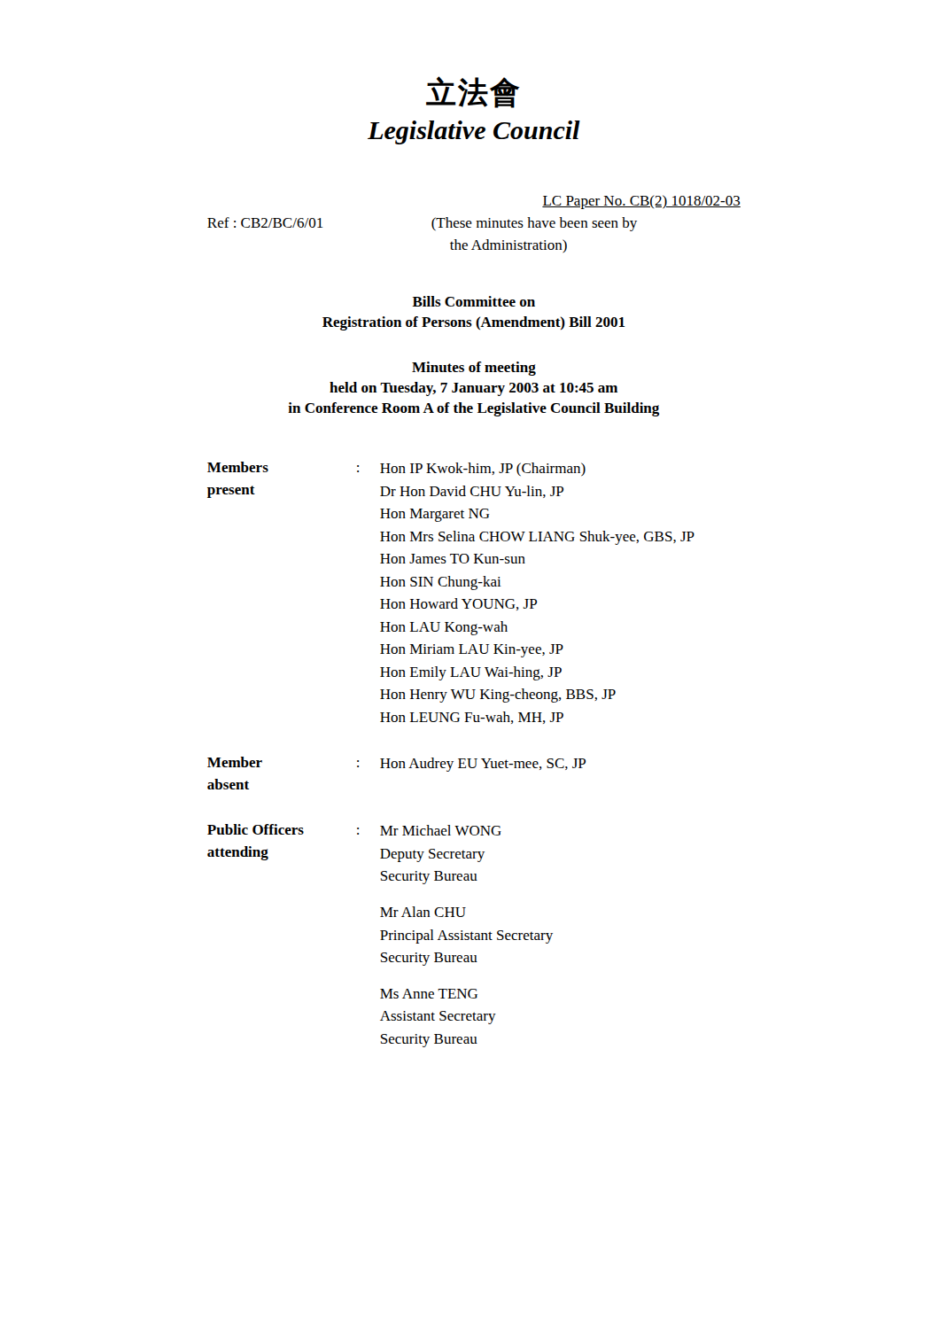立法會
Legislative Council
| | LC Paper No. CB(2) 1018/02-03 |
| Ref : CB2/BC/6/01 | (These minutes have been seen by |
| | the Administration) |
Bills Committee on
Registration of Persons (Amendment) Bill 2001
Minutes of meeting
held on Tuesday, 7 January 2003 at 10:45 am
in Conference Room A of the Legislative Council Building
| Members present | : | Hon IP Kwok-him, JP (Chairman) Dr Hon David CHU Yu-lin, JP Hon Margaret NG Hon Mrs Selina CHOW LIANG Shuk-yee, GBS, JP Hon James TO Kun-sun Hon SIN Chung-kai Hon Howard YOUNG, JP Hon LAU Kong-wah Hon Miriam LAU Kin-yee, JP Hon Emily LAU Wai-hing, JP Hon Henry WU King-cheong, BBS, JP Hon LEUNG Fu-wah, MH, JP |
| Member absent | : | Hon Audrey EU Yuet-mee, SC, JP |
| Public Officers attending | : | Mr Michael WONG Deputy Secretary Security Bureau Mr Alan CHU Principal Assistant Secretary Security Bureau Ms Anne TENG Assistant Secretary Security Bureau |